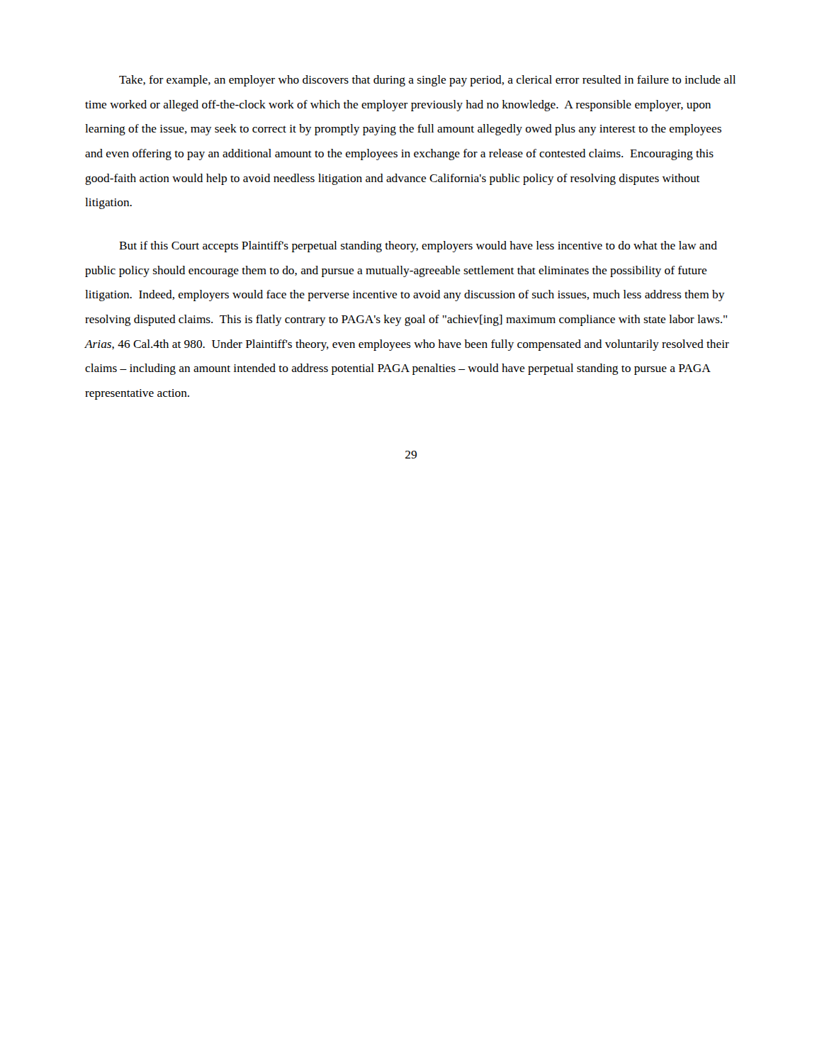Take, for example, an employer who discovers that during a single pay period, a clerical error resulted in failure to include all time worked or alleged off-the-clock work of which the employer previously had no knowledge. A responsible employer, upon learning of the issue, may seek to correct it by promptly paying the full amount allegedly owed plus any interest to the employees and even offering to pay an additional amount to the employees in exchange for a release of contested claims. Encouraging this good-faith action would help to avoid needless litigation and advance California's public policy of resolving disputes without litigation.
But if this Court accepts Plaintiff's perpetual standing theory, employers would have less incentive to do what the law and public policy should encourage them to do, and pursue a mutually-agreeable settlement that eliminates the possibility of future litigation. Indeed, employers would face the perverse incentive to avoid any discussion of such issues, much less address them by resolving disputed claims. This is flatly contrary to PAGA's key goal of "achiev[ing] maximum compliance with state labor laws." Arias, 46 Cal.4th at 980. Under Plaintiff's theory, even employees who have been fully compensated and voluntarily resolved their claims – including an amount intended to address potential PAGA penalties – would have perpetual standing to pursue a PAGA representative action.
29